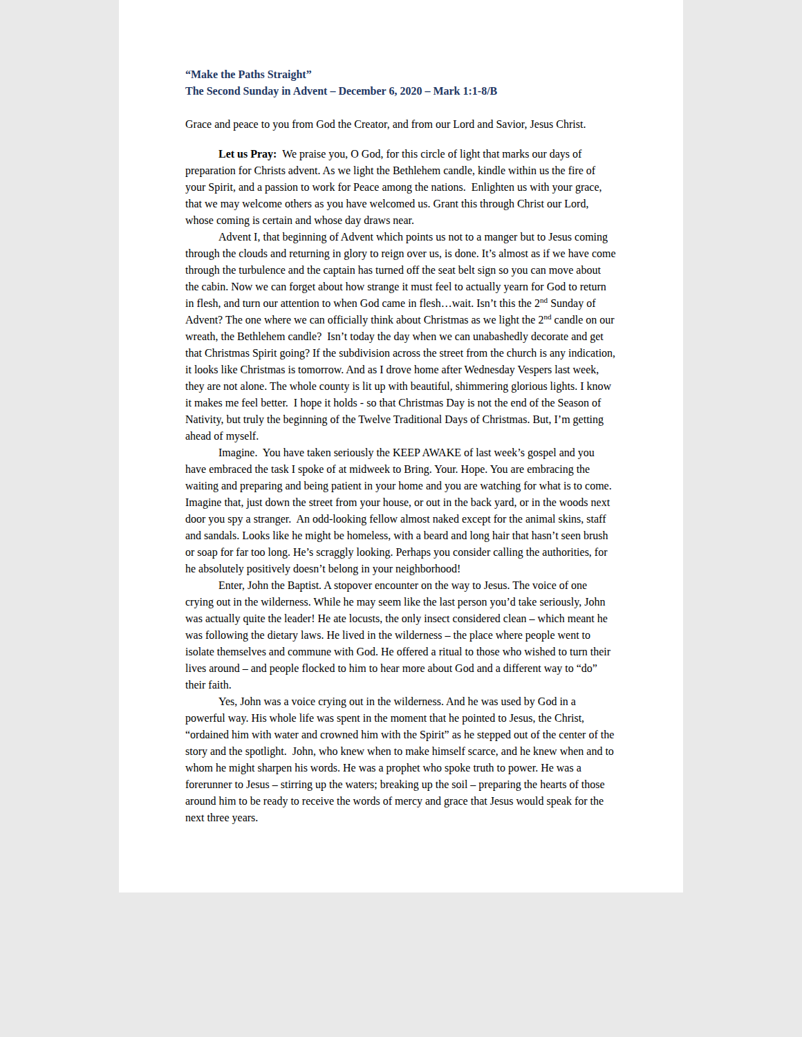“Make the Paths Straight”
The Second Sunday in Advent – December 6, 2020 – Mark 1:1-8/B
Grace and peace to you from God the Creator, and from our Lord and Savior, Jesus Christ.
Let us Pray: We praise you, O God, for this circle of light that marks our days of preparation for Christs advent. As we light the Bethlehem candle, kindle within us the fire of your Spirit, and a passion to work for Peace among the nations. Enlighten us with your grace, that we may welcome others as you have welcomed us. Grant this through Christ our Lord, whose coming is certain and whose day draws near.
Advent I, that beginning of Advent which points us not to a manger but to Jesus coming through the clouds and returning in glory to reign over us, is done. It’s almost as if we have come through the turbulence and the captain has turned off the seat belt sign so you can move about the cabin. Now we can forget about how strange it must feel to actually yearn for God to return in flesh, and turn our attention to when God came in flesh…wait. Isn’t this the 2nd Sunday of Advent? The one where we can officially think about Christmas as we light the 2nd candle on our wreath, the Bethlehem candle? Isn’t today the day when we can unabashedly decorate and get that Christmas Spirit going? If the subdivision across the street from the church is any indication, it looks like Christmas is tomorrow. And as I drove home after Wednesday Vespers last week, they are not alone. The whole county is lit up with beautiful, shimmering glorious lights. I know it makes me feel better. I hope it holds - so that Christmas Day is not the end of the Season of Nativity, but truly the beginning of the Twelve Traditional Days of Christmas. But, I’m getting ahead of myself.
Imagine. You have taken seriously the KEEP AWAKE of last week’s gospel and you have embraced the task I spoke of at midweek to Bring. Your. Hope. You are embracing the waiting and preparing and being patient in your home and you are watching for what is to come. Imagine that, just down the street from your house, or out in the back yard, or in the woods next door you spy a stranger. An odd-looking fellow almost naked except for the animal skins, staff and sandals. Looks like he might be homeless, with a beard and long hair that hasn’t seen brush or soap for far too long. He’s scraggly looking. Perhaps you consider calling the authorities, for he absolutely positively doesn’t belong in your neighborhood!
Enter, John the Baptist. A stopover encounter on the way to Jesus. The voice of one crying out in the wilderness. While he may seem like the last person you’d take seriously, John was actually quite the leader! He ate locusts, the only insect considered clean – which meant he was following the dietary laws. He lived in the wilderness – the place where people went to isolate themselves and commune with God. He offered a ritual to those who wished to turn their lives around – and people flocked to him to hear more about God and a different way to “do” their faith.
Yes, John was a voice crying out in the wilderness. And he was used by God in a powerful way. His whole life was spent in the moment that he pointed to Jesus, the Christ, “ordained him with water and crowned him with the Spirit” as he stepped out of the center of the story and the spotlight. John, who knew when to make himself scarce, and he knew when and to whom he might sharpen his words. He was a prophet who spoke truth to power. He was a forerunner to Jesus – stirring up the waters; breaking up the soil – preparing the hearts of those around him to be ready to receive the words of mercy and grace that Jesus would speak for the next three years.